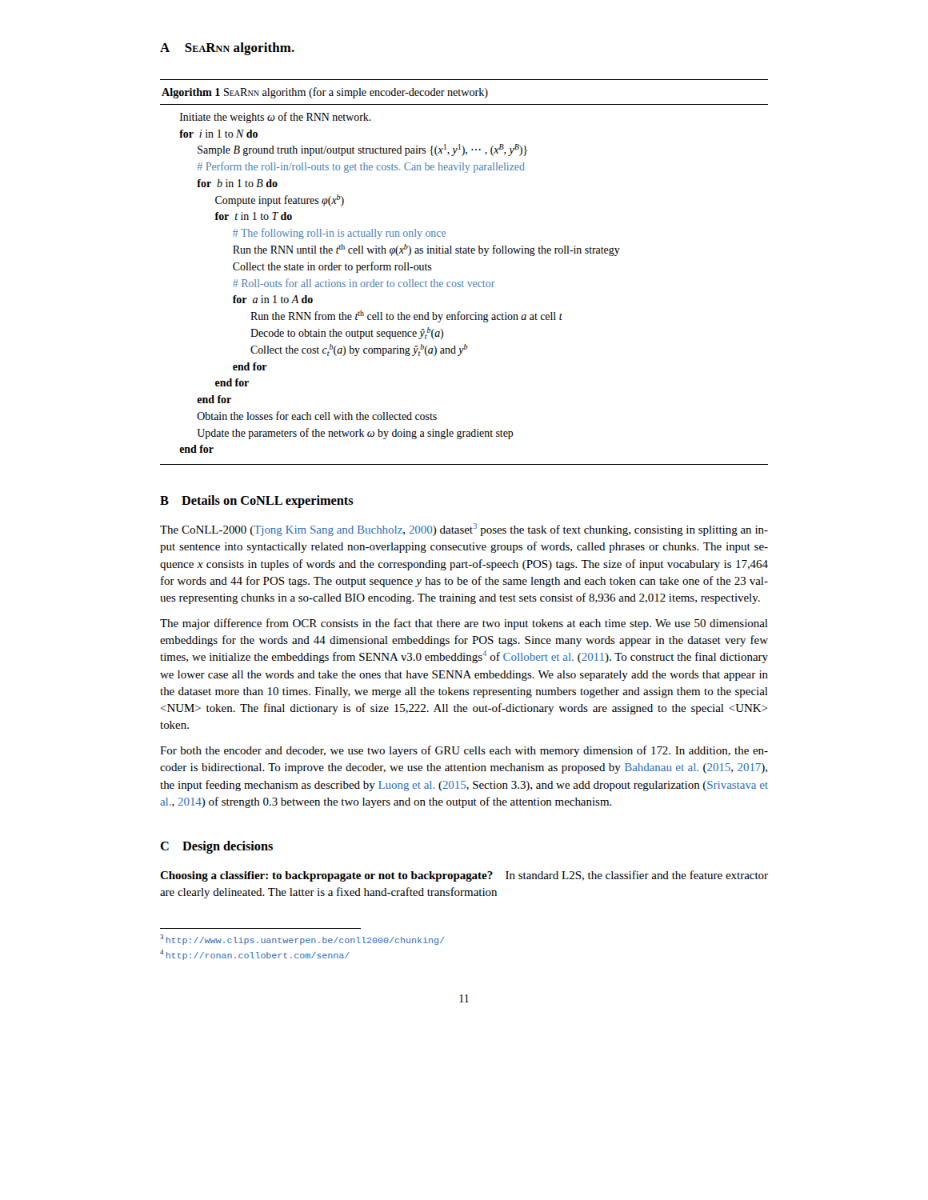ASeaRnn algorithm.
Algorithm 1 SeaRnn algorithm (for a simple encoder-decoder network)
Initiate the weights ω of the RNN network.
for i in 1 to N do
Sample B ground truth input/output structured pairs {(x1, y1), ⋯ , (xB, yB)}
# Perform the roll-in/roll-outs to get the costs. Can be heavily parallelized
for b in 1 to B do
Compute input features φ(xb)
for t in 1 to T do
# The following roll-in is actually run only once
Run the RNN until the tth cell with φ(xb) as initial state by following the roll-in strategy
Collect the state in order to perform roll-outs
# Roll-outs for all actions in order to collect the cost vector
for a in 1 to A do
Run the RNN from the tth cell to the end by enforcing action a at cell t
Decode to obtain the output sequence ŷtb(a)
Collect the cost ctb(a) by comparing ŷtb(a) and yb
end for
end for
end for
Obtain the losses for each cell with the collected costs
Update the parameters of the network ω by doing a single gradient step
end for
BDetails on CoNLL experiments
The CoNLL-2000 (Tjong Kim Sang and Buchholz, 2000) dataset3 poses the task of text chunking, consisting in splitting an input sentence into syntactically related non-overlapping consecutive groups of words, called phrases or chunks. The input sequence x consists in tuples of words and the corresponding part-of-speech (POS) tags. The size of input vocabulary is 17,464 for words and 44 for POS tags. The output sequence y has to be of the same length and each token can take one of the 23 values representing chunks in a so-called BIO encoding. The training and test sets consist of 8,936 and 2,012 items, respectively.
The major difference from OCR consists in the fact that there are two input tokens at each time step. We use 50 dimensional embeddings for the words and 44 dimensional embeddings for POS tags. Since many words appear in the dataset very few times, we initialize the embeddings from SENNA v3.0 embeddings4 of Collobert et al. (2011). To construct the final dictionary we lower case all the words and take the ones that have SENNA embeddings. We also separately add the words that appear in the dataset more than 10 times. Finally, we merge all the tokens representing numbers together and assign them to the special <NUM> token. The final dictionary is of size 15,222. All the out-of-dictionary words are assigned to the special <UNK> token.
For both the encoder and decoder, we use two layers of GRU cells each with memory dimension of 172. In addition, the encoder is bidirectional. To improve the decoder, we use the attention mechanism as proposed by Bahdanau et al. (2015, 2017), the input feeding mechanism as described by Luong et al. (2015, Section 3.3), and we add dropout regularization (Srivastava et al., 2014) of strength 0.3 between the two layers and on the output of the attention mechanism.
CDesign decisions
Choosing a classifier: to backpropagate or not to backpropagate? In standard L2S, the classifier and the feature extractor are clearly delineated. The latter is a fixed hand-crafted transformation
3http://www.clips.uantwerpen.be/conll2000/chunking/
4http://ronan.collobert.com/senna/
11